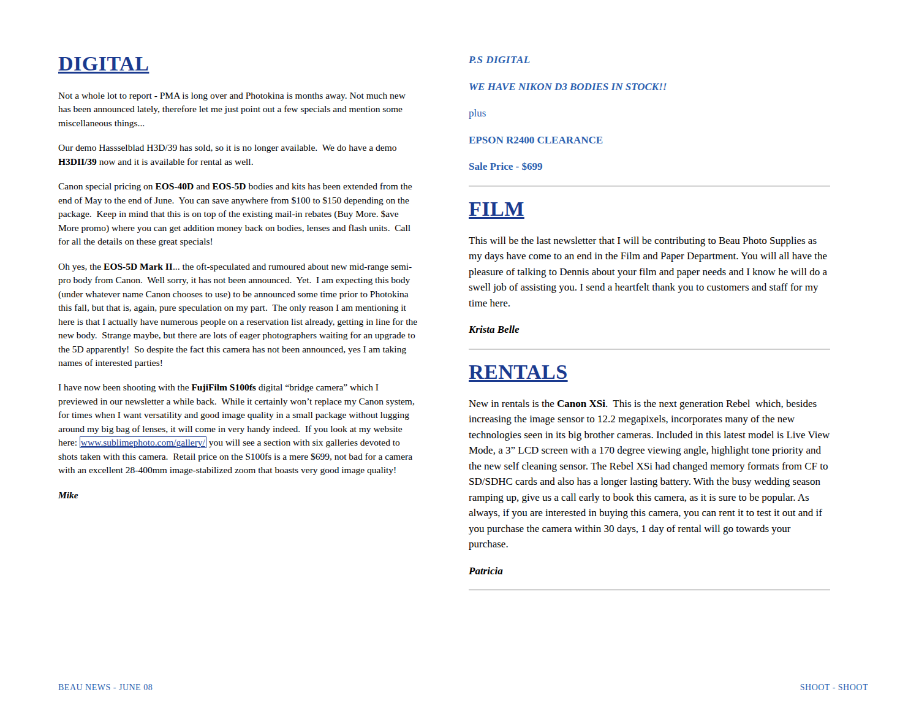DIGITAL
Not a whole lot to report - PMA is long over and Photokina is months away. Not much new has been announced lately, therefore let me just point out a few specials and mention some miscellaneous things...
Our demo Hassselblad H3D/39 has sold, so it is no longer available. We do have a demo H3DII/39 now and it is available for rental as well.
Canon special pricing on EOS-40D and EOS-5D bodies and kits has been extended from the end of May to the end of June. You can save anywhere from $100 to $150 depending on the package. Keep in mind that this is on top of the existing mail-in rebates (Buy More. $ave More promo) where you can get addition money back on bodies, lenses and flash units. Call for all the details on these great specials!
Oh yes, the EOS-5D Mark II... the oft-speculated and rumoured about new mid-range semi-pro body from Canon. Well sorry, it has not been announced. Yet. I am expecting this body (under whatever name Canon chooses to use) to be announced some time prior to Photokina this fall, but that is, again, pure speculation on my part. The only reason I am mentioning it here is that I actually have numerous people on a reservation list already, getting in line for the new body. Strange maybe, but there are lots of eager photographers waiting for an upgrade to the 5D apparently! So despite the fact this camera has not been announced, yes I am taking names of interested parties!
I have now been shooting with the FujiFilm S100fs digital “bridge camera” which I previewed in our newsletter a while back. While it certainly won’t replace my Canon system, for times when I want versatility and good image quality in a small package without lugging around my big bag of lenses, it will come in very handy indeed. If you look at my website here: www.sublimephoto.com/gallery/ you will see a section with six galleries devoted to shots taken with this camera. Retail price on the S100fs is a mere $699, not bad for a camera with an excellent 28-400mm image-stabilized zoom that boasts very good image quality!
Mike
P.S DIGITAL
WE HAVE NIKON D3 BODIES IN STOCK!!
plus
EPSON R2400 CLEARANCE
Sale Price - $699
FILM
This will be the last newsletter that I will be contributing to Beau Photo Supplies as my days have come to an end in the Film and Paper Department. You will all have the pleasure of talking to Dennis about your film and paper needs and I know he will do a swell job of assisting you. I send a heartfelt thank you to customers and staff for my time here.
Krista Belle
RENTALS
New in rentals is the Canon XSi. This is the next generation Rebel which, besides increasing the image sensor to 12.2 megapixels, incorporates many of the new technologies seen in its big brother cameras. Included in this latest model is Live View Mode, a 3” LCD screen with a 170 degree viewing angle, highlight tone priority and the new self cleaning sensor. The Rebel XSi had changed memory formats from CF to SD/SDHC cards and also has a longer lasting battery. With the busy wedding season ramping up, give us a call early to book this camera, as it is sure to be popular. As always, if you are interested in buying this camera, you can rent it to test it out and if you purchase the camera within 30 days, 1 day of rental will go towards your purchase.
Patricia
BEAU NEWS - JUNE 08
SHOOT - SHOOT